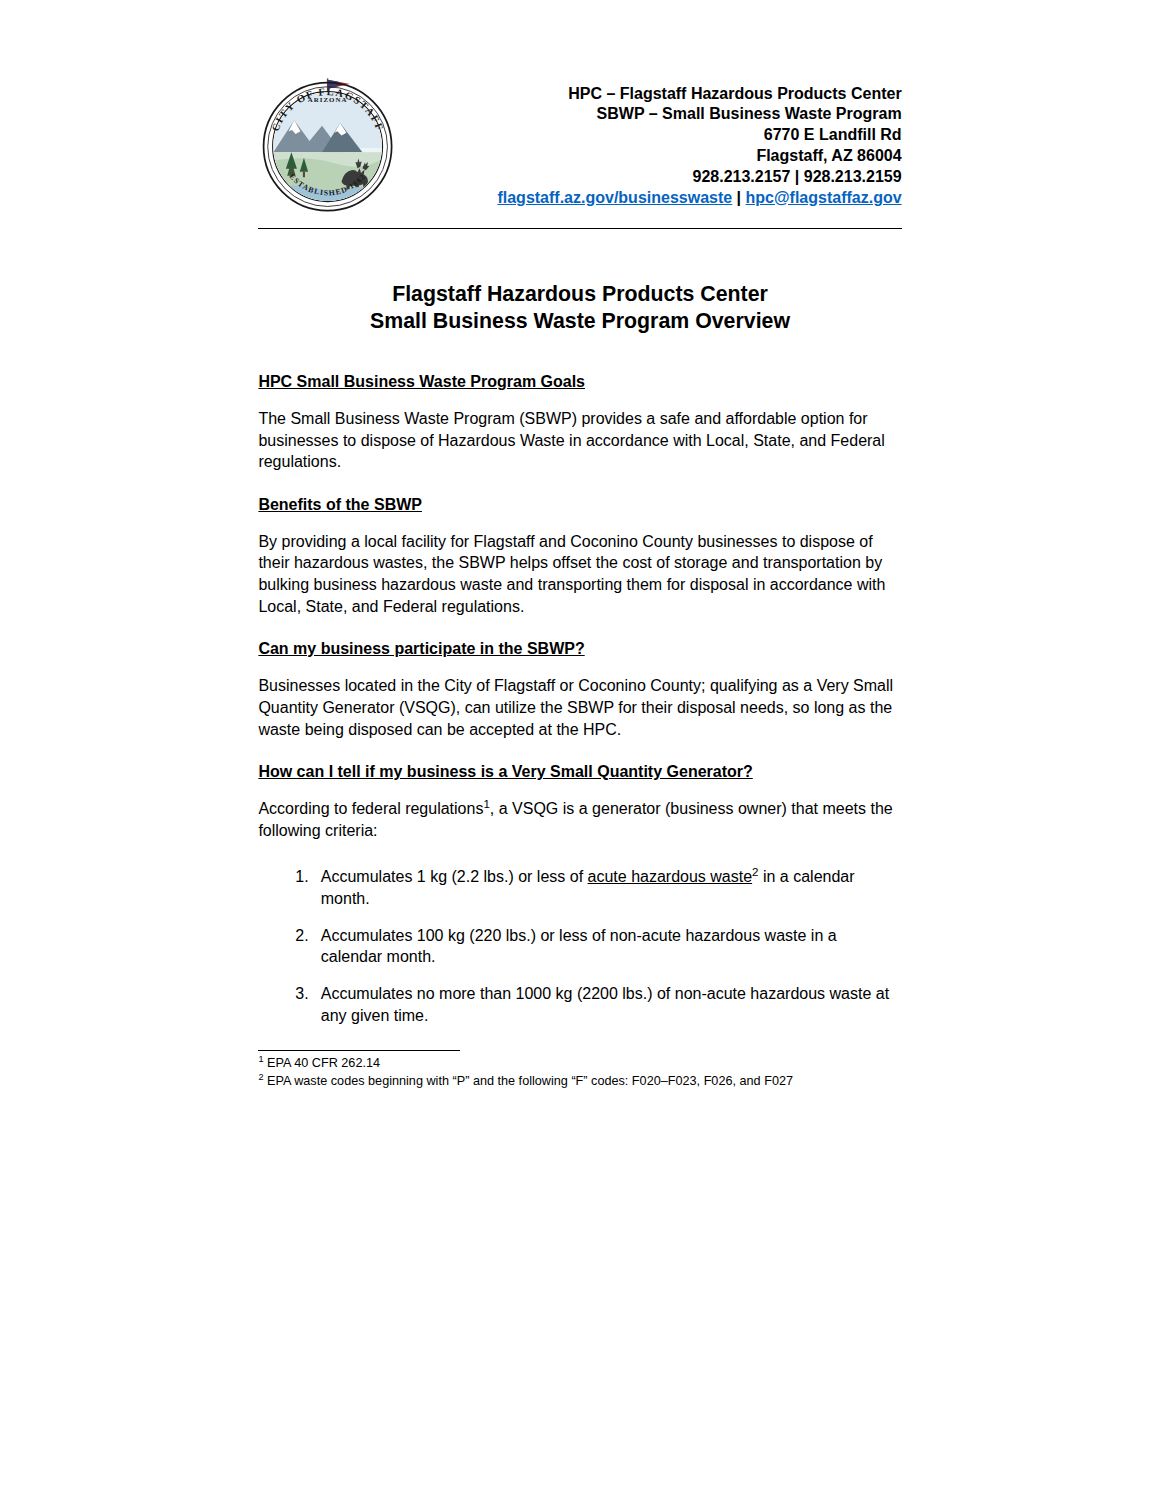CITY OF FLAGSTAFF ESTABLISHED 1882 ARIZONA
HPC – Flagstaff Hazardous Products Center
SBWP – Small Business Waste Program
6770 E Landfill Rd
Flagstaff, AZ 86004
928.213.2157 | 928.213.2159
flagstaff.az.gov/businesswaste | hpc@flagstaffaz.gov
Flagstaff Hazardous Products Center
Small Business Waste Program Overview
HPC Small Business Waste Program Goals
The Small Business Waste Program (SBWP) provides a safe and affordable option for businesses to dispose of Hazardous Waste in accordance with Local, State, and Federal regulations.
Benefits of the SBWP
By providing a local facility for Flagstaff and Coconino County businesses to dispose of their hazardous wastes, the SBWP helps offset the cost of storage and transportation by bulking business hazardous waste and transporting them for disposal in accordance with Local, State, and Federal regulations.
Can my business participate in the SBWP?
Businesses located in the City of Flagstaff or Coconino County; qualifying as a Very Small Quantity Generator (VSQG), can utilize the SBWP for their disposal needs, so long as the waste being disposed can be accepted at the HPC.
How can I tell if my business is a Very Small Quantity Generator?
According to federal regulations1, a VSQG is a generator (business owner) that meets the following criteria:
Accumulates 1 kg (2.2 lbs.) or less of acute hazardous waste2 in a calendar month.
Accumulates 100 kg (220 lbs.) or less of non-acute hazardous waste in a calendar month.
Accumulates no more than 1000 kg (2200 lbs.) of non-acute hazardous waste at any given time.
1 EPA 40 CFR 262.14
2 EPA waste codes beginning with “P” and the following “F” codes: F020–F023, F026, and F027